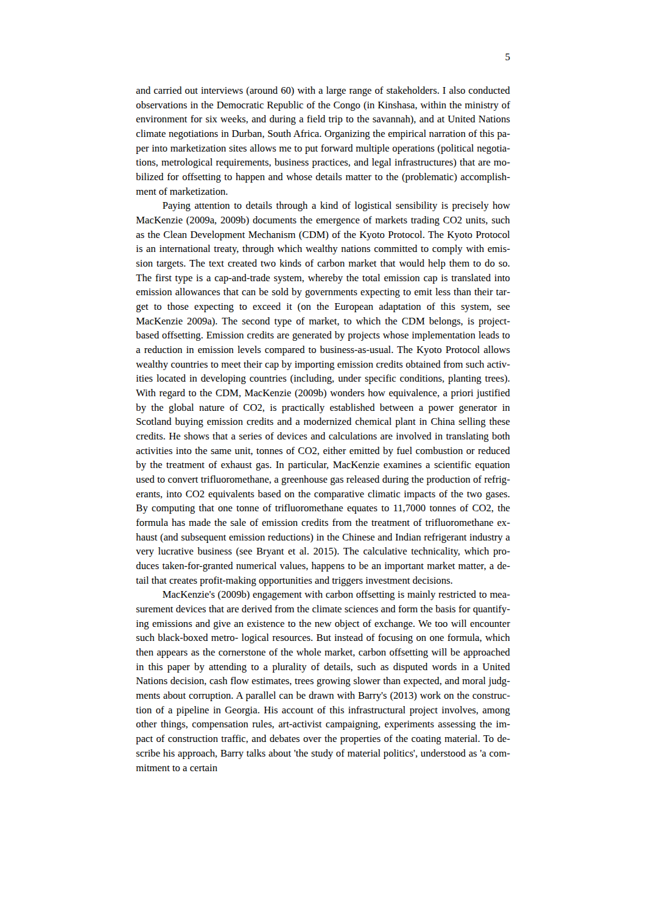5
and carried out interviews (around 60) with a large range of stakeholders. I also conducted observations in the Democratic Republic of the Congo (in Kinshasa, within the ministry of environment for six weeks, and during a field trip to the savannah), and at United Nations climate negotiations in Durban, South Africa. Organizing the empirical narration of this paper into marketization sites allows me to put forward multiple operations (political negotiations, metrological requirements, business practices, and legal infrastructures) that are mobilized for offsetting to happen and whose details matter to the (problematic) accomplishment of marketization.
Paying attention to details through a kind of logistical sensibility is precisely how MacKenzie (2009a, 2009b) documents the emergence of markets trading CO2 units, such as the Clean Development Mechanism (CDM) of the Kyoto Protocol. The Kyoto Protocol is an international treaty, through which wealthy nations committed to comply with emission targets. The text created two kinds of carbon market that would help them to do so. The first type is a cap-and-trade system, whereby the total emission cap is translated into emission allowances that can be sold by governments expecting to emit less than their target to those expecting to exceed it (on the European adaptation of this system, see MacKenzie 2009a). The second type of market, to which the CDM belongs, is project-based offsetting. Emission credits are generated by projects whose implementation leads to a reduction in emission levels compared to business-as-usual. The Kyoto Protocol allows wealthy countries to meet their cap by importing emission credits obtained from such activities located in developing countries (including, under specific conditions, planting trees). With regard to the CDM, MacKenzie (2009b) wonders how equivalence, a priori justified by the global nature of CO2, is practically established between a power generator in Scotland buying emission credits and a modernized chemical plant in China selling these credits. He shows that a series of devices and calculations are involved in translating both activities into the same unit, tonnes of CO2, either emitted by fuel combustion or reduced by the treatment of exhaust gas. In particular, MacKenzie examines a scientific equation used to convert trifluoromethane, a greenhouse gas released during the production of refrigerants, into CO2 equivalents based on the comparative climatic impacts of the two gases. By computing that one tonne of trifluoromethane equates to 11,7000 tonnes of CO2, the formula has made the sale of emission credits from the treatment of trifluoromethane exhaust (and subsequent emission reductions) in the Chinese and Indian refrigerant industry a very lucrative business (see Bryant et al. 2015). The calculative technicality, which produces taken-for-granted numerical values, happens to be an important market matter, a detail that creates profit-making opportunities and triggers investment decisions.
MacKenzie's (2009b) engagement with carbon offsetting is mainly restricted to measurement devices that are derived from the climate sciences and form the basis for quantifying emissions and give an existence to the new object of exchange. We too will encounter such black-boxed metro- logical resources. But instead of focusing on one formula, which then appears as the cornerstone of the whole market, carbon offsetting will be approached in this paper by attending to a plurality of details, such as disputed words in a United Nations decision, cash flow estimates, trees growing slower than expected, and moral judgments about corruption. A parallel can be drawn with Barry's (2013) work on the construction of a pipeline in Georgia. His account of this infrastructural project involves, among other things, compensation rules, art-activist campaigning, experiments assessing the impact of construction traffic, and debates over the properties of the coating material. To describe his approach, Barry talks about 'the study of material politics', understood as 'a commitment to a certain